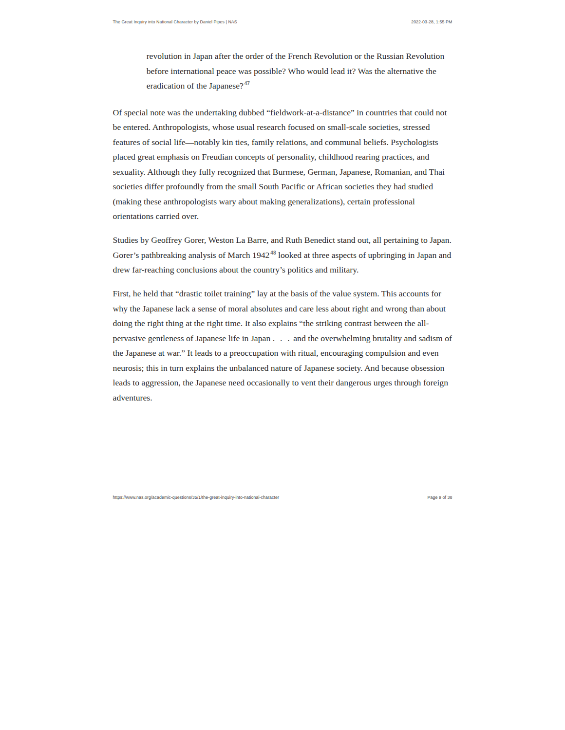The Great Inquiry into National Character by Daniel Pipes | NAS 2022-03-28, 1:55 PM
revolution in Japan after the order of the French Revolution or the Russian Revolution before international peace was possible? Who would lead it? Was the alternative the eradication of the Japanese?47
Of special note was the undertaking dubbed “fieldwork-at-a-distance” in countries that could not be entered. Anthropologists, whose usual research focused on small-scale societies, stressed features of social life—notably kin ties, family relations, and communal beliefs. Psychologists placed great emphasis on Freudian concepts of personality, childhood rearing practices, and sexuality. Although they fully recognized that Burmese, German, Japanese, Romanian, and Thai societies differ profoundly from the small South Pacific or African societies they had studied (making these anthropologists wary about making generalizations), certain professional orientations carried over.
Studies by Geoffrey Gorer, Weston La Barre, and Ruth Benedict stand out, all pertaining to Japan. Gorer’s pathbreaking analysis of March 194248 looked at three aspects of upbringing in Japan and drew far-reaching conclusions about the country’s politics and military.
First, he held that “drastic toilet training” lay at the basis of the value system. This accounts for why the Japanese lack a sense of moral absolutes and care less about right and wrong than about doing the right thing at the right time. It also explains “the striking contrast between the all-pervasive gentleness of Japanese life in Japan . . . and the overwhelming brutality and sadism of the Japanese at war.” It leads to a preoccupation with ritual, encouraging compulsion and even neurosis; this in turn explains the unbalanced nature of Japanese society. And because obsession leads to aggression, the Japanese need occasionally to vent their dangerous urges through foreign adventures.
https://www.nas.org/academic-questions/35/1/the-great-inquiry-into-national-character Page 9 of 38